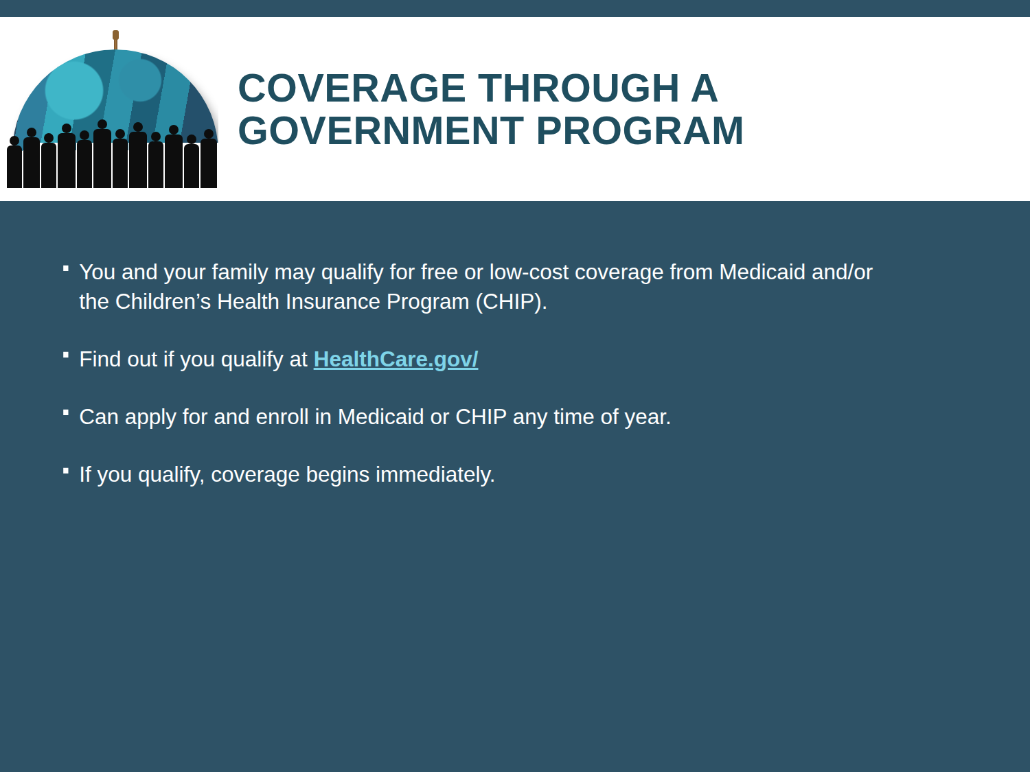Coverage Through a Government Program
You and your family may qualify for free or low-cost coverage from Medicaid and/or the Children’s Health Insurance Program (CHIP).
Find out if you qualify at HealthCare.gov/
Can apply for and enroll in Medicaid or CHIP any time of year.
If you qualify, coverage begins immediately.